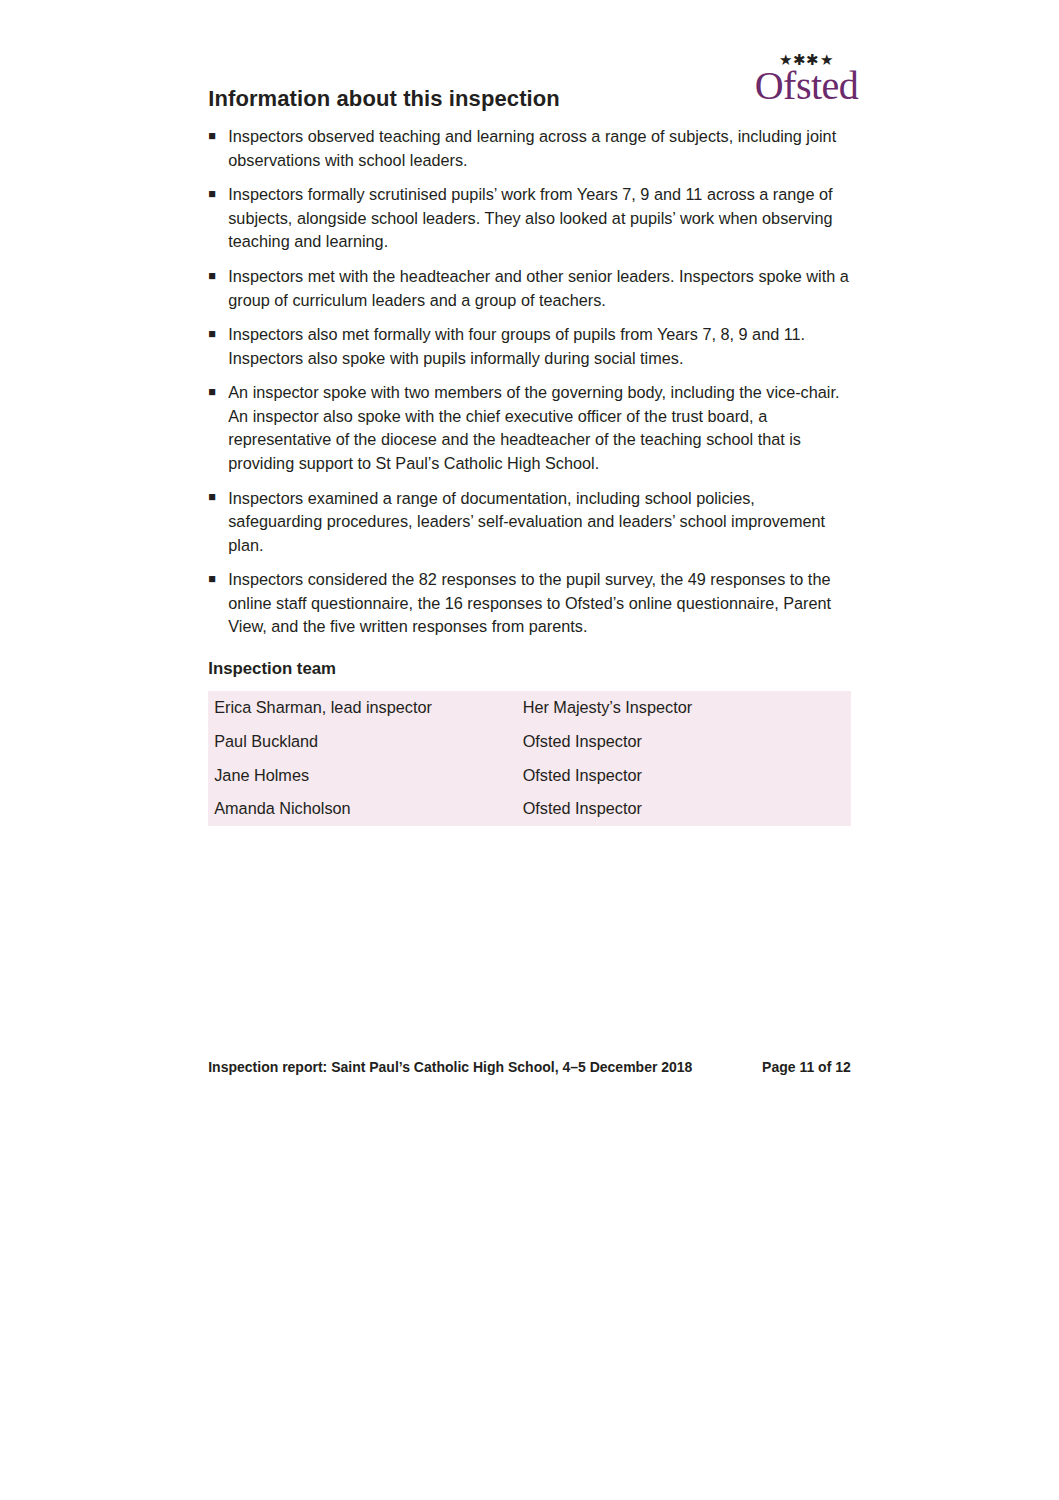★✱✱★
Ofsted
Information about this inspection
Inspectors observed teaching and learning across a range of subjects, including joint observations with school leaders.
Inspectors formally scrutinised pupils’ work from Years 7, 9 and 11 across a range of subjects, alongside school leaders. They also looked at pupils’ work when observing teaching and learning.
Inspectors met with the headteacher and other senior leaders. Inspectors spoke with a group of curriculum leaders and a group of teachers.
Inspectors also met formally with four groups of pupils from Years 7, 8, 9 and 11. Inspectors also spoke with pupils informally during social times.
An inspector spoke with two members of the governing body, including the vice-chair. An inspector also spoke with the chief executive officer of the trust board, a representative of the diocese and the headteacher of the teaching school that is providing support to St Paul’s Catholic High School.
Inspectors examined a range of documentation, including school policies, safeguarding procedures, leaders’ self-evaluation and leaders’ school improvement plan.
Inspectors considered the 82 responses to the pupil survey, the 49 responses to the online staff questionnaire, the 16 responses to Ofsted’s online questionnaire, Parent View, and the five written responses from parents.
Inspection team
| Erica Sharman, lead inspector | Her Majesty’s Inspector |
| Paul Buckland | Ofsted Inspector |
| Jane Holmes | Ofsted Inspector |
| Amanda Nicholson | Ofsted Inspector |
Inspection report: Saint Paul’s Catholic High School, 4–5 December 2018 Page 11 of 12